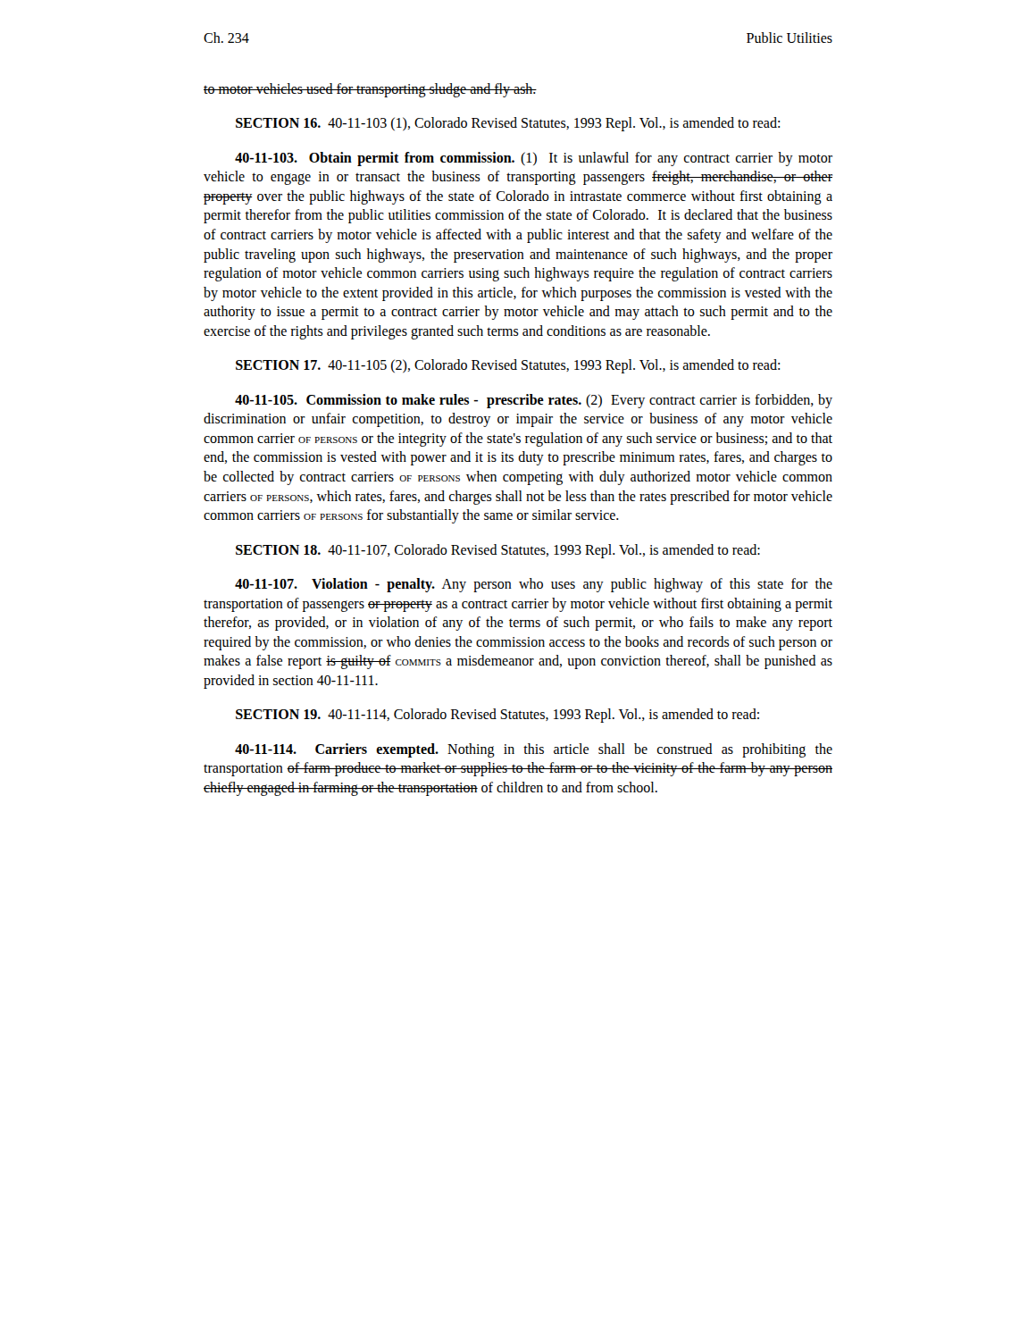Ch. 234 Public Utilities
to motor vehicles used for transporting sludge and fly ash.
SECTION 16. 40-11-103 (1), Colorado Revised Statutes, 1993 Repl. Vol., is amended to read:
40-11-103. Obtain permit from commission. (1) It is unlawful for any contract carrier by motor vehicle to engage in or transact the business of transporting passengers freight, merchandise, or other property over the public highways of the state of Colorado in intrastate commerce without first obtaining a permit therefor from the public utilities commission of the state of Colorado. It is declared that the business of contract carriers by motor vehicle is affected with a public interest and that the safety and welfare of the public traveling upon such highways, the preservation and maintenance of such highways, and the proper regulation of motor vehicle common carriers using such highways require the regulation of contract carriers by motor vehicle to the extent provided in this article, for which purposes the commission is vested with the authority to issue a permit to a contract carrier by motor vehicle and may attach to such permit and to the exercise of the rights and privileges granted such terms and conditions as are reasonable.
SECTION 17. 40-11-105 (2), Colorado Revised Statutes, 1993 Repl. Vol., is amended to read:
40-11-105. Commission to make rules - prescribe rates. (2) Every contract carrier is forbidden, by discrimination or unfair competition, to destroy or impair the service or business of any motor vehicle common carrier of persons or the integrity of the state's regulation of any such service or business; and to that end, the commission is vested with power and it is its duty to prescribe minimum rates, fares, and charges to be collected by contract carriers of persons when competing with duly authorized motor vehicle common carriers of persons, which rates, fares, and charges shall not be less than the rates prescribed for motor vehicle common carriers of persons for substantially the same or similar service.
SECTION 18. 40-11-107, Colorado Revised Statutes, 1993 Repl. Vol., is amended to read:
40-11-107. Violation - penalty. Any person who uses any public highway of this state for the transportation of passengers or property as a contract carrier by motor vehicle without first obtaining a permit therefor, as provided, or in violation of any of the terms of such permit, or who fails to make any report required by the commission, or who denies the commission access to the books and records of such person or makes a false report is guilty of commits a misdemeanor and, upon conviction thereof, shall be punished as provided in section 40-11-111.
SECTION 19. 40-11-114, Colorado Revised Statutes, 1993 Repl. Vol., is amended to read:
40-11-114. Carriers exempted. Nothing in this article shall be construed as prohibiting the transportation of farm produce to market or supplies to the farm or to the vicinity of the farm by any person chiefly engaged in farming or the transportation of children to and from school.